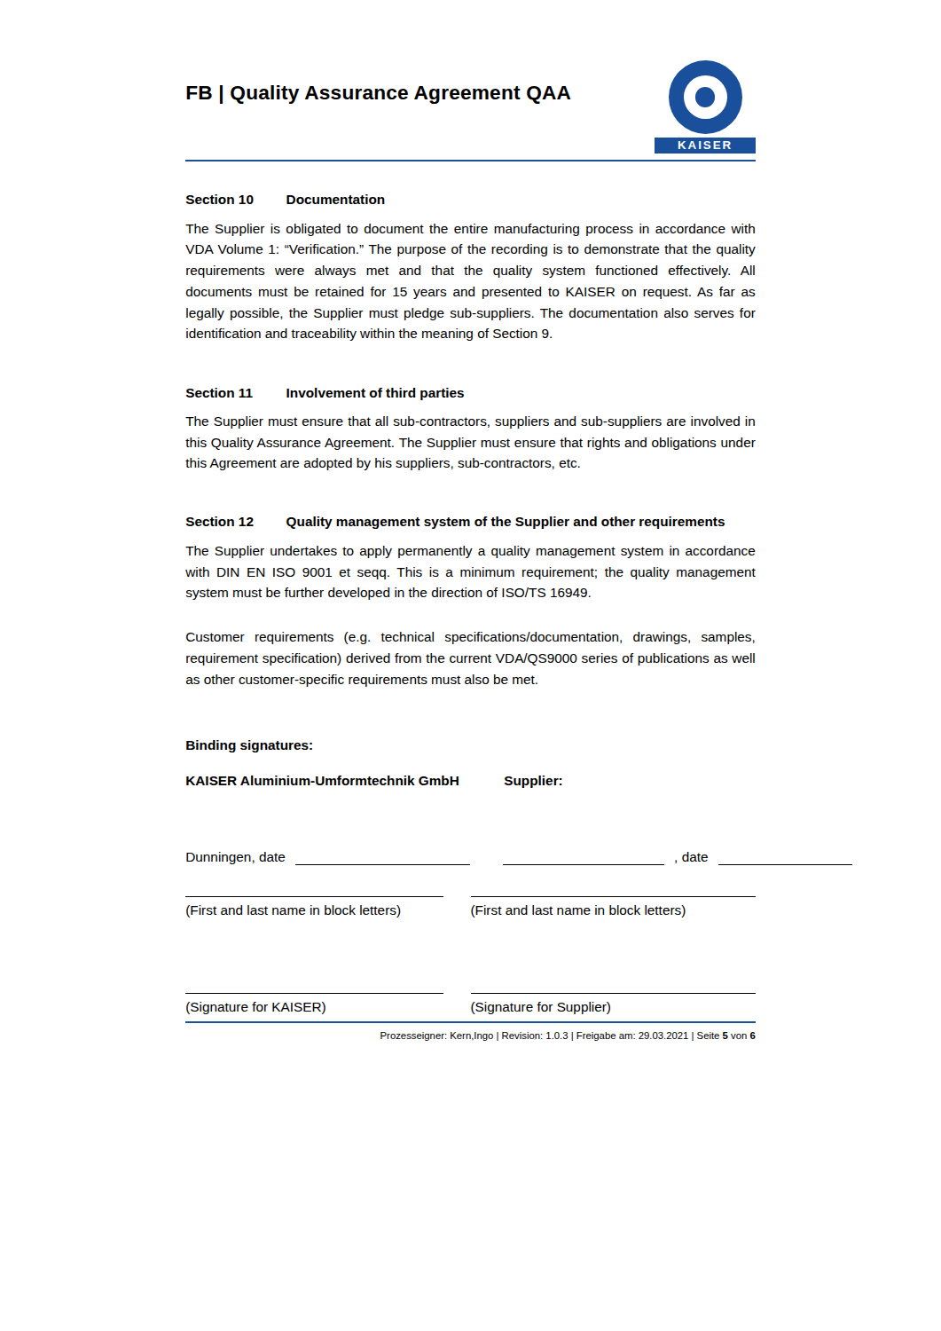FB | Quality Assurance Agreement QAA
KAISER
Section 10 Documentation
The Supplier is obligated to document the entire manufacturing process in accordance with VDA Volume 1: “Verification.” The purpose of the recording is to demonstrate that the quality requirements were always met and that the quality system functioned effectively. All documents must be retained for 15 years and presented to KAISER on request. As far as legally possible, the Supplier must pledge sub-suppliers. The documentation also serves for identification and traceability within the meaning of Section 9.
Section 11 Involvement of third parties
The Supplier must ensure that all sub-contractors, suppliers and sub-suppliers are involved in this Quality Assurance Agreement. The Supplier must ensure that rights and obligations under this Agreement are adopted by his suppliers, sub-contractors, etc.
Section 12 Quality management system of the Supplier and other requirements
The Supplier undertakes to apply permanently a quality management system in accordance with DIN EN ISO 9001 et seqq. This is a minimum requirement; the quality management system must be further developed in the direction of ISO/TS 16949.
Customer requirements (e.g. technical specifications/documentation, drawings, samples, requirement specification) derived from the current VDA/QS9000 series of publications as well as other customer-specific requirements must also be met.
Binding signatures:
KAISER Aluminium-Umformtechnik GmbH
Supplier:
Dunningen, date , date
(First and last name in block letters)
(First and last name in block letters)
(Signature for KAISER)
(Signature for Supplier)
Prozesseigner: Kern,Ingo | Revision: 1.0.3 | Freigabe am: 29.03.2021 | Seite 5 von 6